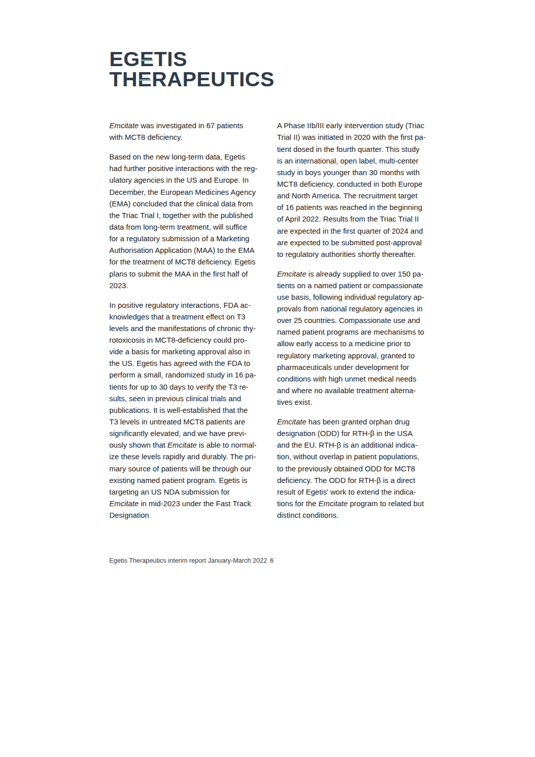EGETIS
THERAPEUTICS
Emcitate was investigated in 67 patients with MCT8 deficiency.
Based on the new long-term data, Egetis had further positive interactions with the regulatory agencies in the US and Europe. In December, the European Medicines Agency (EMA) concluded that the clinical data from the Triac Trial I, together with the published data from long-term treatment, will suffice for a regulatory submission of a Marketing Authorisation Application (MAA) to the EMA for the treatment of MCT8 deficiency. Egetis plans to submit the MAA in the first half of 2023.
In positive regulatory interactions, FDA acknowledges that a treatment effect on T3 levels and the manifestations of chronic thyrotoxicosis in MCT8-deficiency could provide a basis for marketing approval also in the US. Egetis has agreed with the FDA to perform a small, randomized study in 16 patients for up to 30 days to verify the T3 results, seen in previous clinical trials and publications. It is well-established that the T3 levels in untreated MCT8 patients are significantly elevated, and we have previously shown that Emcitate is able to normalize these levels rapidly and durably. The primary source of patients will be through our existing named patient program. Egetis is targeting an US NDA submission for Emcitate in mid-2023 under the Fast Track Designation
A Phase IIb/III early intervention study (Triac Trial II) was initiated in 2020 with the first patient dosed in the fourth quarter. This study is an international, open label, multi-center study in boys younger than 30 months with MCT8 deficiency, conducted in both Europe and North America. The recruitment target of 16 patients was reached in the beginning of April 2022. Results from the Triac Trial II are expected in the first quarter of 2024 and are expected to be submitted post-approval to regulatory authorities shortly thereafter.
Emcitate is already supplied to over 150 patients on a named patient or compassionate use basis, following individual regulatory approvals from national regulatory agencies in over 25 countries. Compassionate use and named patient programs are mechanisms to allow early access to a medicine prior to regulatory marketing approval, granted to pharmaceuticals under development for conditions with high unmet medical needs and where no available treatment alternatives exist.
Emcitate has been granted orphan drug designation (ODD) for RTH-β in the USA and the EU. RTH-β is an additional indication, without overlap in patient populations, to the previously obtained ODD for MCT8 deficiency. The ODD for RTH-β is a direct result of Egetis' work to extend the indications for the Emcitate program to related but distinct conditions.
Egetis Therapeutics interim report January-March 20226